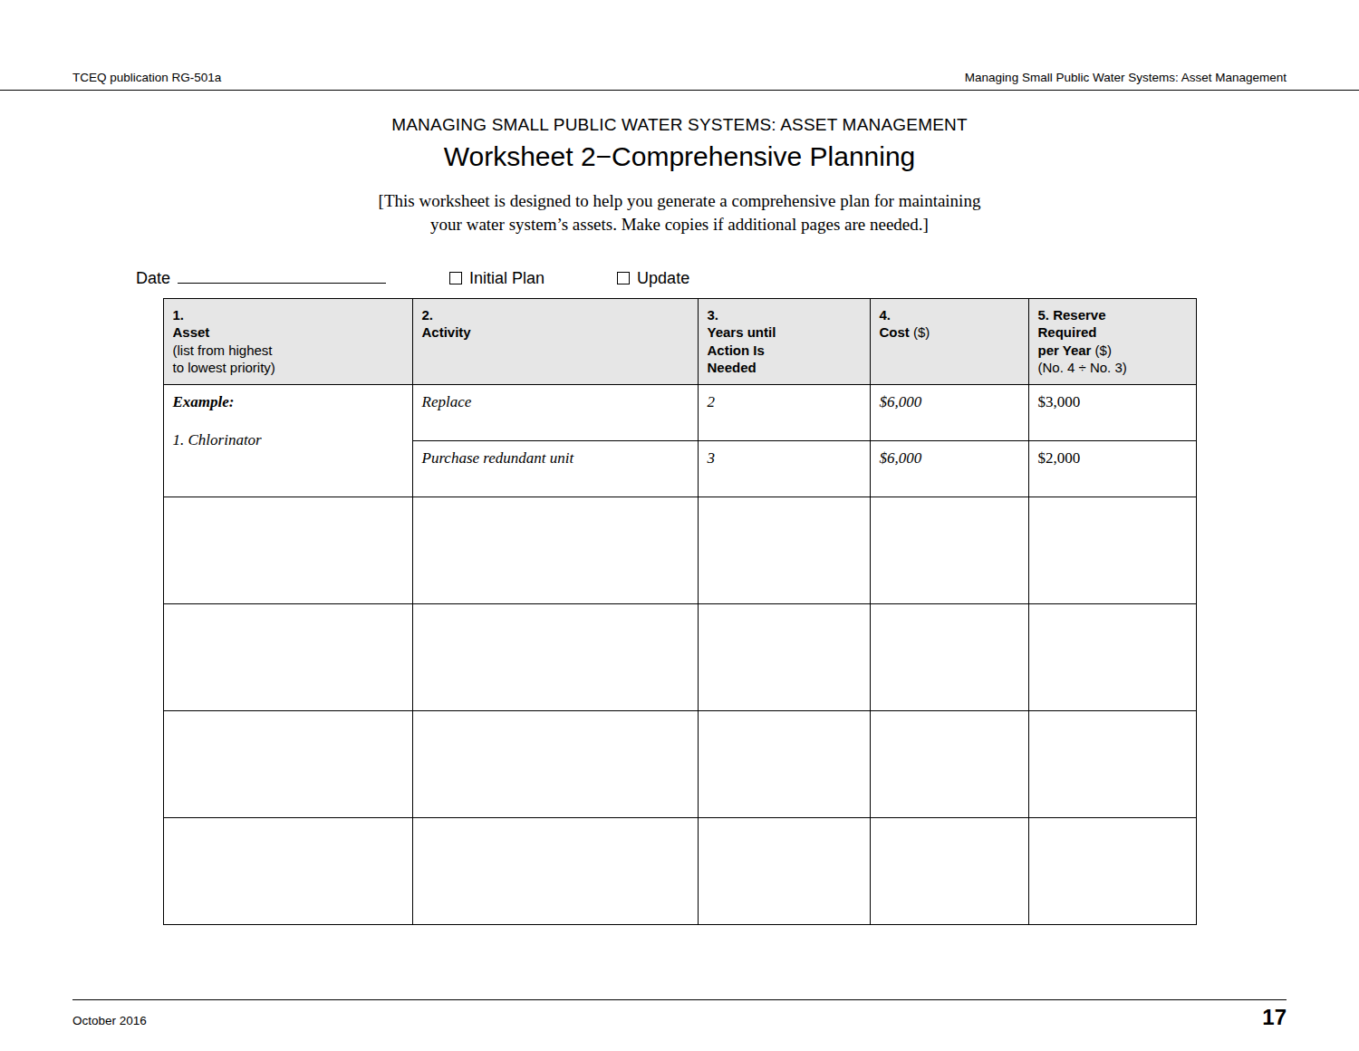TCEQ publication RG-501a
Managing Small Public Water Systems: Asset Management
MANAGING SMALL PUBLIC WATER SYSTEMS: ASSET MANAGEMENT
Worksheet 2−Comprehensive Planning
[This worksheet is designed to help you generate a comprehensive plan for maintaining
your water system’s assets. Make copies if additional pages are needed.]
Date Initial Plan Update
| 1. Asset (list from highest to lowest priority) | 2. Activity | 3. Years until Action Is Needed | 4. Cost ($) | 5. Reserve Required per Year ($) (No. 4 ÷ No. 3) |
| --- | --- | --- | --- | --- |
| Example: 1. Chlorinator | Replace | 2 | $6,000 | $3,000 |
| Purchase redundant unit | 3 | $6,000 | $2,000 |
October 2016
17